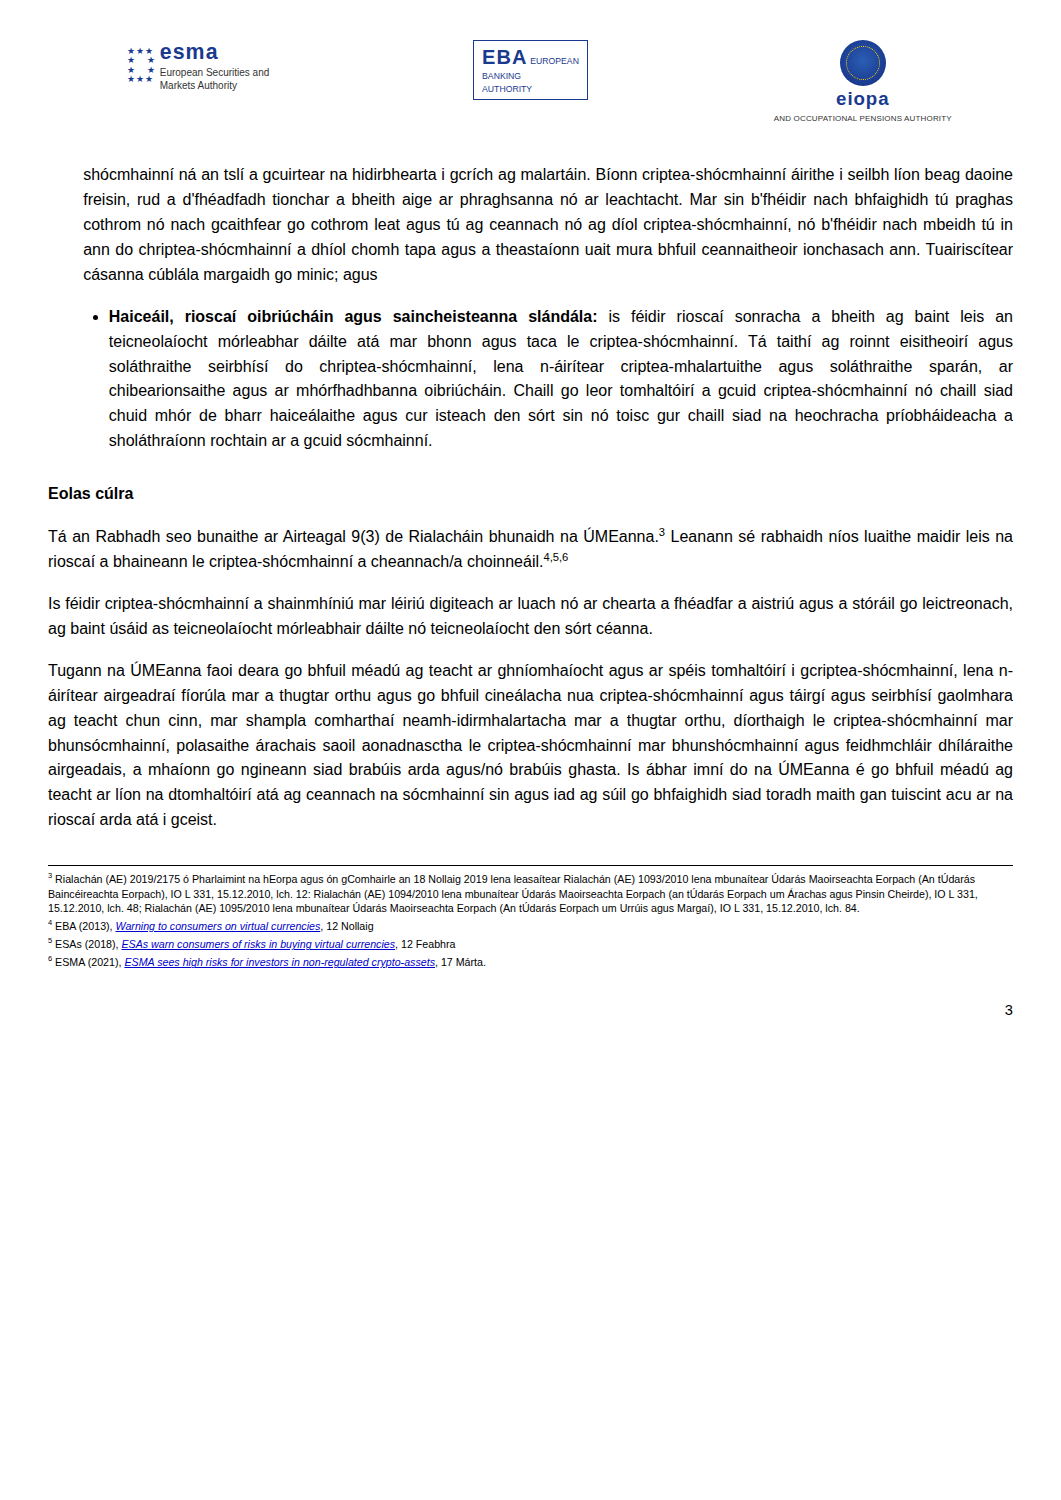★★★
★ ★
★ ★
★★★ esma
European Securities and
Markets Authority
EBA EUROPEAN
BANKING
AUTHORITY
eiopa
AND OCCUPATIONAL PENSIONS AUTHORITY
shócmhainní ná an tslí a gcuirtear na hidirbhearta i gcrích ag malartáin. Bíonn criptea-shócmhainní áirithe i seilbh líon beag daoine freisin, rud a d'fhéadfadh tionchar a bheith aige ar phraghsanna nó ar leachtacht. Mar sin b'fhéidir nach bhfaighidh tú praghas cothrom nó nach gcaithfear go cothrom leat agus tú ag ceannach nó ag díol criptea-shócmhainní, nó b'fhéidir nach mbeidh tú in ann do chriptea-shócmhainní a dhíol chomh tapa agus a theastaíonn uait mura bhfuil ceannaitheoir ionchasach ann. Tuairiscítear cásanna cúblála margaidh go minic; agus
Haiceáil, rioscaí oibriúcháin agus saincheisteanna slándála: is féidir rioscaí sonracha a bheith ag baint leis an teicneolaíocht mórleabhar dáilte atá mar bhonn agus taca le criptea-shócmhainní. Tá taithí ag roinnt eisitheoirí agus soláthraithe seirbhísí do chriptea-shócmhainní, lena n-áirítear criptea-mhalartuithe agus soláthraithe sparán, ar chibearionsaithe agus ar mhórfhadhbanna oibriúcháin. Chaill go leor tomhaltóirí a gcuid criptea-shócmhainní nó chaill siad chuid mhór de bharr haiceálaithe agus cur isteach den sórt sin nó toisc gur chaill siad na heochracha príobháideacha a sholáthraíonn rochtain ar a gcuid sócmhainní.
Eolas cúlra
Tá an Rabhadh seo bunaithe ar Airteagal 9(3) de Rialacháin bhunaidh na ÚMEanna.3 Leanann sé rabhaidh níos luaithe maidir leis na rioscaí a bhaineann le criptea-shócmhainní a cheannach/a choinneáil.4,5,6
Is féidir criptea-shócmhainní a shainmhíniú mar léiriú digiteach ar luach nó ar chearta a fhéadfar a aistriú agus a stóráil go leictreonach, ag baint úsáid as teicneolaíocht mórleabhair dáilte nó teicneolaíocht den sórt céanna.
Tugann na ÚMEanna faoi deara go bhfuil méadú ag teacht ar ghníomhaíocht agus ar spéis tomhaltóirí i gcriptea-shócmhainní, lena n-áirítear airgeadraí fíorúla mar a thugtar orthu agus go bhfuil cineálacha nua criptea-shócmhainní agus táirgí agus seirbhísí gaolmhara ag teacht chun cinn, mar shampla comharthaí neamh-idirmhalartacha mar a thugtar orthu, díorthaigh le criptea-shócmhainní mar bhunsócmhainní, polasaithe árachais saoil aonadnasctha le criptea-shócmhainní mar bhunshócmhainní agus feidhmchláir dhíláraithe airgeadais, a mhaíonn go ngineann siad brabúis arda agus/nó brabúis ghasta. Is ábhar imní do na ÚMEanna é go bhfuil méadú ag teacht ar líon na dtomhaltóirí atá ag ceannach na sócmhainní sin agus iad ag súil go bhfaighidh siad toradh maith gan tuiscint acu ar na rioscaí arda atá i gceist.
3 Rialachán (AE) 2019/2175 ó Pharlaimint na hEorpa agus ón gComhairle an 18 Nollaig 2019 lena leasaítear Rialachán (AE) 1093/2010 lena mbunaítear Údarás Maoirseachta Eorpach (An tÚdarás Baincéireachta Eorpach), IO L 331, 15.12.2010, lch. 12: Rialachán (AE) 1094/2010 lena mbunaítear Údarás Maoirseachta Eorpach (an tÚdarás Eorpach um Árachas agus Pinsin Cheirde), IO L 331, 15.12.2010, lch. 48; Rialachán (AE) 1095/2010 lena mbunaítear Údarás Maoirseachta Eorpach (An tÚdarás Eorpach um Urrúis agus Margaí), IO L 331, 15.12.2010, lch. 84.
4 EBA (2013), Warning to consumers on virtual currencies, 12 Nollaig
5 ESAs (2018), ESAs warn consumers of risks in buying virtual currencies, 12 Feabhra
6 ESMA (2021), ESMA sees high risks for investors in non-regulated crypto-assets, 17 Márta.
3